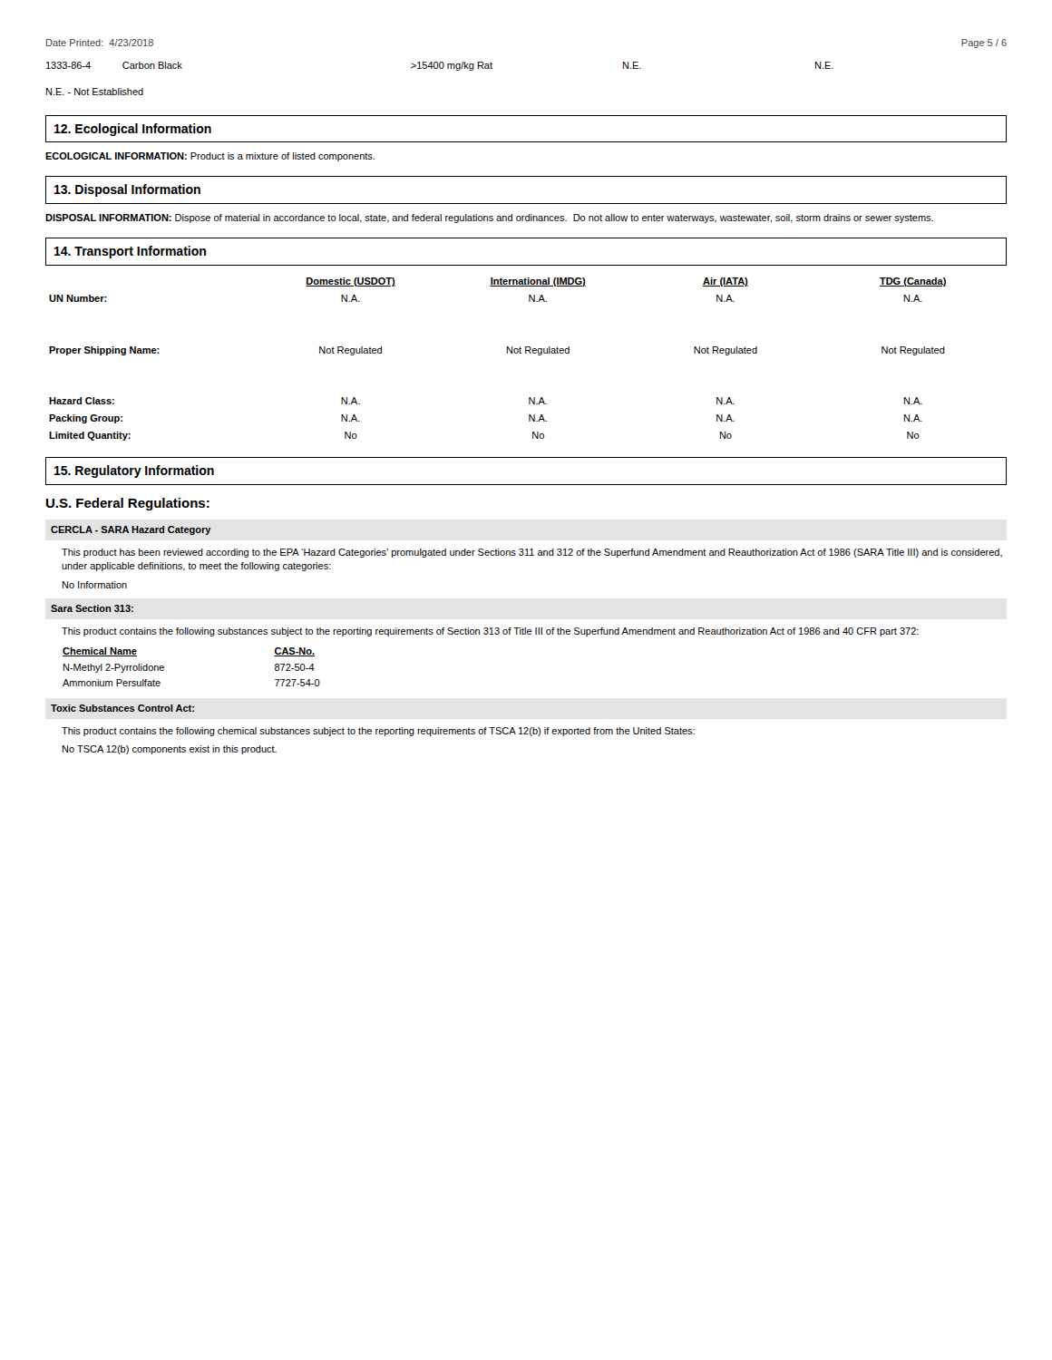Date Printed: 4/23/2018
Page 5 / 6
| 1333-86-4 | Carbon Black | >15400 mg/kg Rat | N.E. | N.E. |
N.E. - Not Established
12. Ecological Information
ECOLOGICAL INFORMATION: Product is a mixture of listed components.
13. Disposal Information
DISPOSAL INFORMATION: Dispose of material in accordance to local, state, and federal regulations and ordinances. Do not allow to enter waterways, wastewater, soil, storm drains or sewer systems.
14. Transport Information
| | Domestic (USDOT) | International (IMDG) | Air (IATA) | TDG (Canada) |
| UN Number: | N.A. | N.A. | N.A. | N.A. |
| Proper Shipping Name: | Not Regulated | Not Regulated | Not Regulated | Not Regulated |
| Hazard Class: | N.A. | N.A. | N.A. | N.A. |
| Packing Group: | N.A. | N.A. | N.A. | N.A. |
| Limited Quantity: | No | No | No | No |
15. Regulatory Information
U.S. Federal Regulations:
CERCLA - SARA Hazard Category
This product has been reviewed according to the EPA ‘Hazard Categories’ promulgated under Sections 311 and 312 of the Superfund Amendment and Reauthorization Act of 1986 (SARA Title III) and is considered, under applicable definitions, to meet the following categories:
No Information
Sara Section 313:
This product contains the following substances subject to the reporting requirements of Section 313 of Title III of the Superfund Amendment and Reauthorization Act of 1986 and 40 CFR part 372:
| Chemical Name | CAS-No. |
| --- | --- |
| N-Methyl 2-Pyrrolidone | 872-50-4 |
| Ammonium Persulfate | 7727-54-0 |
Toxic Substances Control Act:
This product contains the following chemical substances subject to the reporting requirements of TSCA 12(b) if exported from the United States:
No TSCA 12(b) components exist in this product.